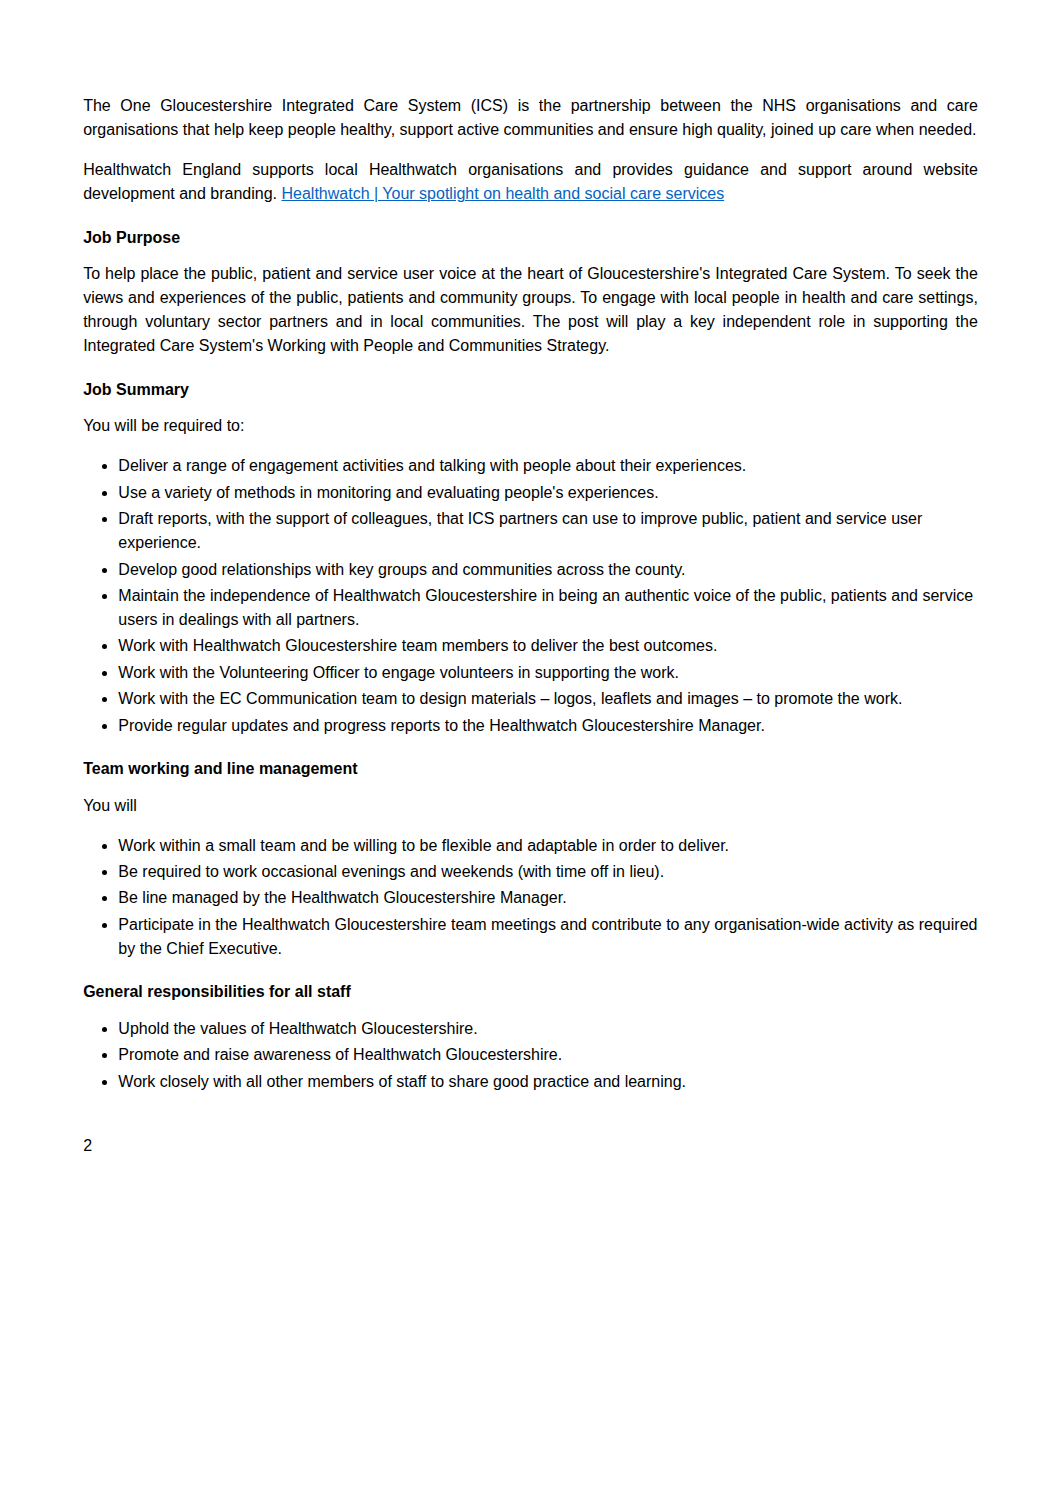The One Gloucestershire Integrated Care System (ICS) is the partnership between the NHS organisations and care organisations that help keep people healthy, support active communities and ensure high quality, joined up care when needed.
Healthwatch England supports local Healthwatch organisations and provides guidance and support around website development and branding. Healthwatch | Your spotlight on health and social care services
Job Purpose
To help place the public, patient and service user voice at the heart of Gloucestershire's Integrated Care System. To seek the views and experiences of the public, patients and community groups. To engage with local people in health and care settings, through voluntary sector partners and in local communities. The post will play a key independent role in supporting the Integrated Care System's Working with People and Communities Strategy.
Job Summary
You will be required to:
Deliver a range of engagement activities and talking with people about their experiences.
Use a variety of methods in monitoring and evaluating people's experiences.
Draft reports, with the support of colleagues, that ICS partners can use to improve public, patient and service user experience.
Develop good relationships with key groups and communities across the county.
Maintain the independence of Healthwatch Gloucestershire in being an authentic voice of the public, patients and service users in dealings with all partners.
Work with Healthwatch Gloucestershire team members to deliver the best outcomes.
Work with the Volunteering Officer to engage volunteers in supporting the work.
Work with the EC Communication team to design materials – logos, leaflets and images – to promote the work.
Provide regular updates and progress reports to the Healthwatch Gloucestershire Manager.
Team working and line management
You will
Work within a small team and be willing to be flexible and adaptable in order to deliver.
Be required to work occasional evenings and weekends (with time off in lieu).
Be line managed by the Healthwatch Gloucestershire Manager.
Participate in the Healthwatch Gloucestershire team meetings and contribute to any organisation-wide activity as required by the Chief Executive.
General responsibilities for all staff
Uphold the values of Healthwatch Gloucestershire.
Promote and raise awareness of Healthwatch Gloucestershire.
Work closely with all other members of staff to share good practice and learning.
2